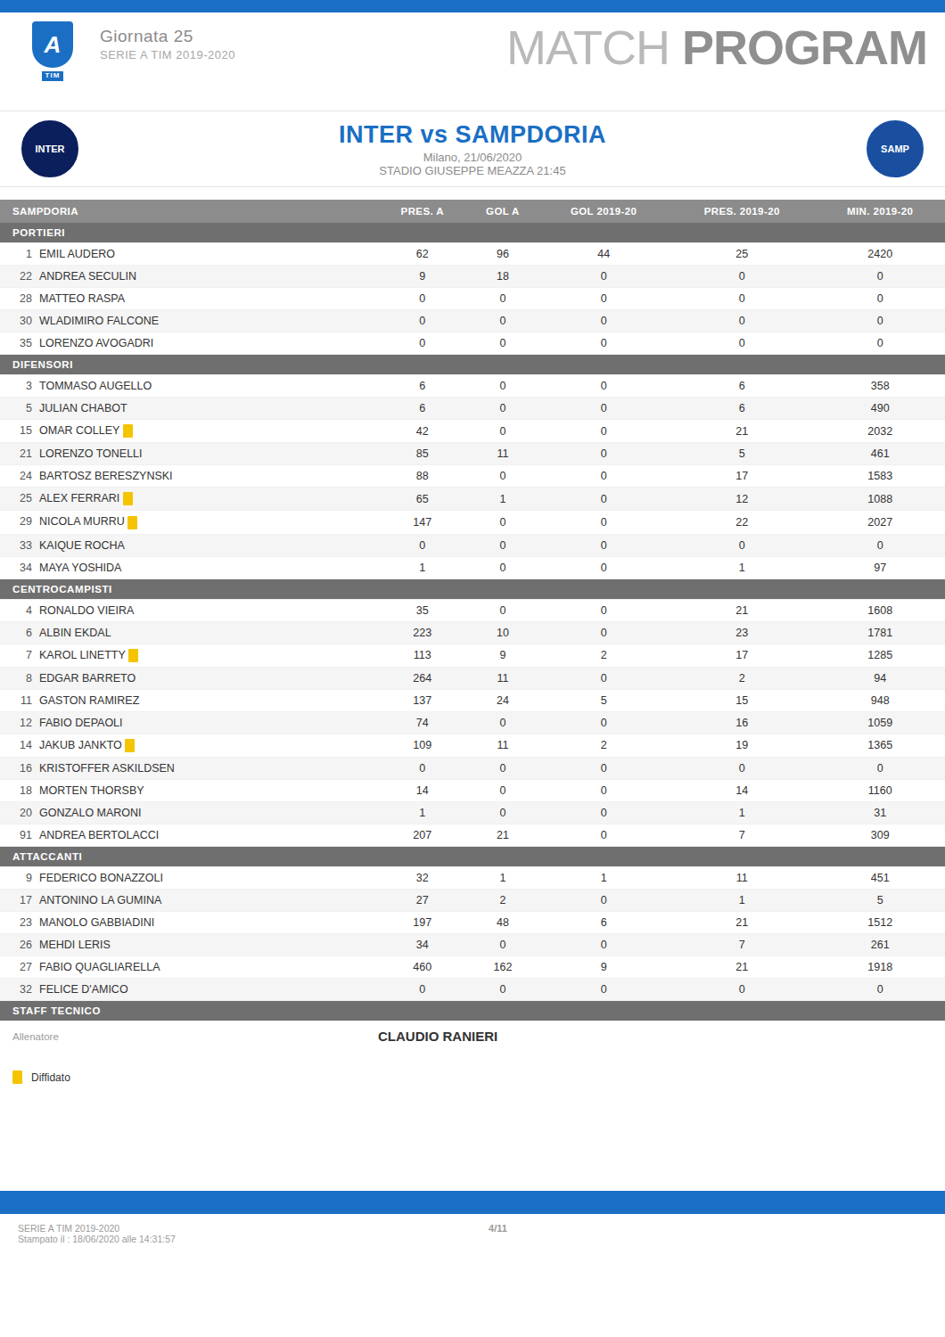A
TIM
Giornata 25 SERIE A TIM 2019-2020
MATCH PROGRAM
INTER
INTER vs SAMPDORIA
Milano, 21/06/2020
STADIO GIUSEPPE MEAZZA 21:45
SAMP
| SAMPDORIA | PRES. A | GOL A | GOL 2019-20 | PRES. 2019-20 | MIN. 2019-20 |
| --- | --- | --- | --- | --- | --- |
| PORTIERI |
| 1 EMIL AUDERO | 62 | 96 | 44 | 25 | 2420 |
| 22 ANDREA SECULIN | 9 | 18 | 0 | 0 | 0 |
| 28 MATTEO RASPA | 0 | 0 | 0 | 0 | 0 |
| 30 WLADIMIRO FALCONE | 0 | 0 | 0 | 0 | 0 |
| 35 LORENZO AVOGADRI | 0 | 0 | 0 | 0 | 0 |
| DIFENSORI |
| 3 TOMMASO AUGELLO | 6 | 0 | 0 | 6 | 358 |
| 5 JULIAN CHABOT | 6 | 0 | 0 | 6 | 490 |
| 15 OMAR COLLEY | 42 | 0 | 0 | 21 | 2032 |
| 21 LORENZO TONELLI | 85 | 11 | 0 | 5 | 461 |
| 24 BARTOSZ BERESZYNSKI | 88 | 0 | 0 | 17 | 1583 |
| 25 ALEX FERRARI | 65 | 1 | 0 | 12 | 1088 |
| 29 NICOLA MURRU | 147 | 0 | 0 | 22 | 2027 |
| 33 KAIQUE ROCHA | 0 | 0 | 0 | 0 | 0 |
| 34 MAYA YOSHIDA | 1 | 0 | 0 | 1 | 97 |
| CENTROCAMPISTI |
| 4 RONALDO VIEIRA | 35 | 0 | 0 | 21 | 1608 |
| 6 ALBIN EKDAL | 223 | 10 | 0 | 23 | 1781 |
| 7 KAROL LINETTY | 113 | 9 | 2 | 17 | 1285 |
| 8 EDGAR BARRETO | 264 | 11 | 0 | 2 | 94 |
| 11 GASTON RAMIREZ | 137 | 24 | 5 | 15 | 948 |
| 12 FABIO DEPAOLI | 74 | 0 | 0 | 16 | 1059 |
| 14 JAKUB JANKTO | 109 | 11 | 2 | 19 | 1365 |
| 16 KRISTOFFER ASKILDSEN | 0 | 0 | 0 | 0 | 0 |
| 18 MORTEN THORSBY | 14 | 0 | 0 | 14 | 1160 |
| 20 GONZALO MARONI | 1 | 0 | 0 | 1 | 31 |
| 91 ANDREA BERTOLACCI | 207 | 21 | 0 | 7 | 309 |
| ATTACCANTI |
| 9 FEDERICO BONAZZOLI | 32 | 1 | 1 | 11 | 451 |
| 17 ANTONINO LA GUMINA | 27 | 2 | 0 | 1 | 5 |
| 23 MANOLO GABBIADINI | 197 | 48 | 6 | 21 | 1512 |
| 26 MEHDI LERIS | 34 | 0 | 0 | 7 | 261 |
| 27 FABIO QUAGLIARELLA | 460 | 162 | 9 | 21 | 1918 |
| 32 FELICE D'AMICO | 0 | 0 | 0 | 0 | 0 |
| STAFF TECNICO |
| Allenatore | CLAUDIO RANIERI |
Diffidato
SERIE A TIM 2019-2020
Stampato il : 18/06/2020 alle 14:31:57
4/11